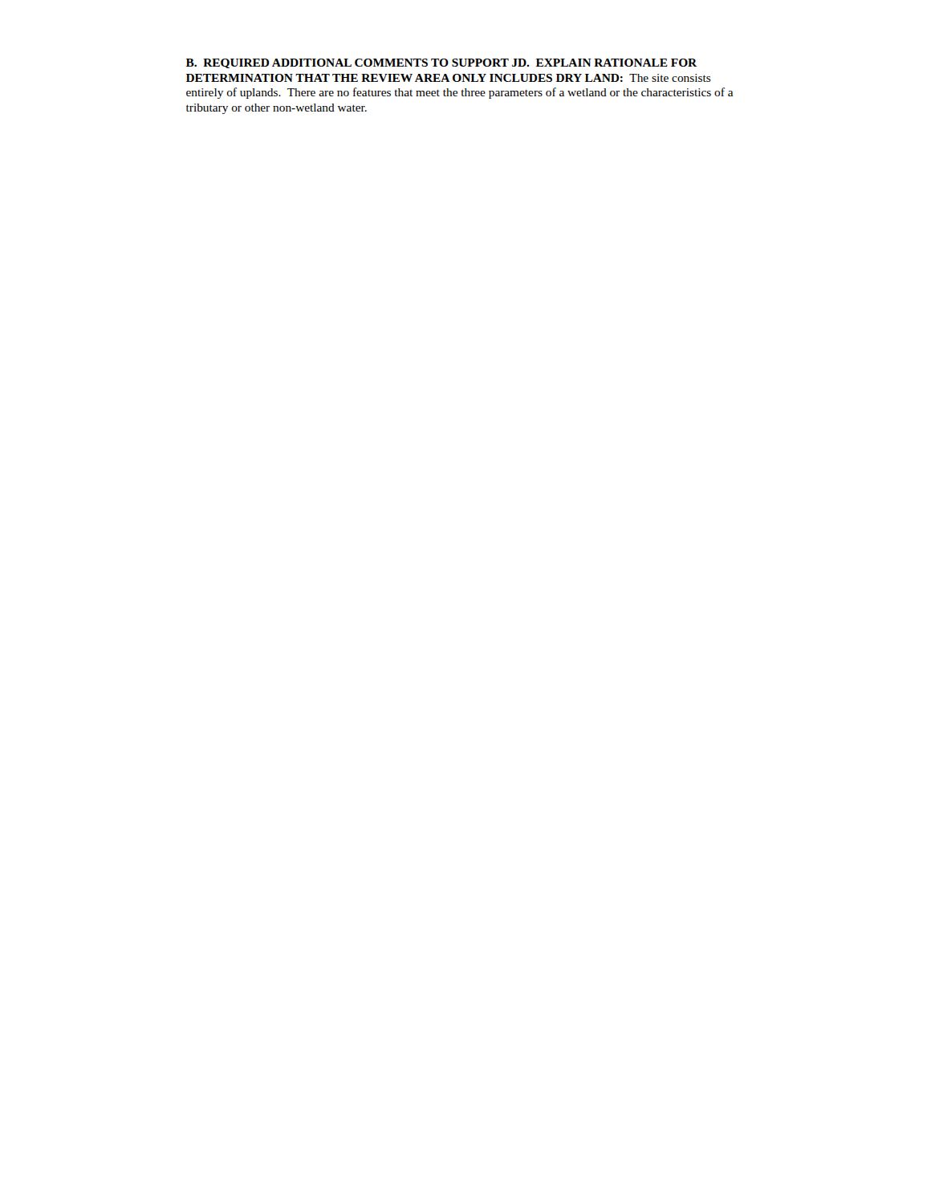B. REQUIRED ADDITIONAL COMMENTS TO SUPPORT JD. EXPLAIN RATIONALE FOR DETERMINATION THAT THE REVIEW AREA ONLY INCLUDES DRY LAND: The site consists entirely of uplands. There are no features that meet the three parameters of a wetland or the characteristics of a tributary or other non-wetland water.